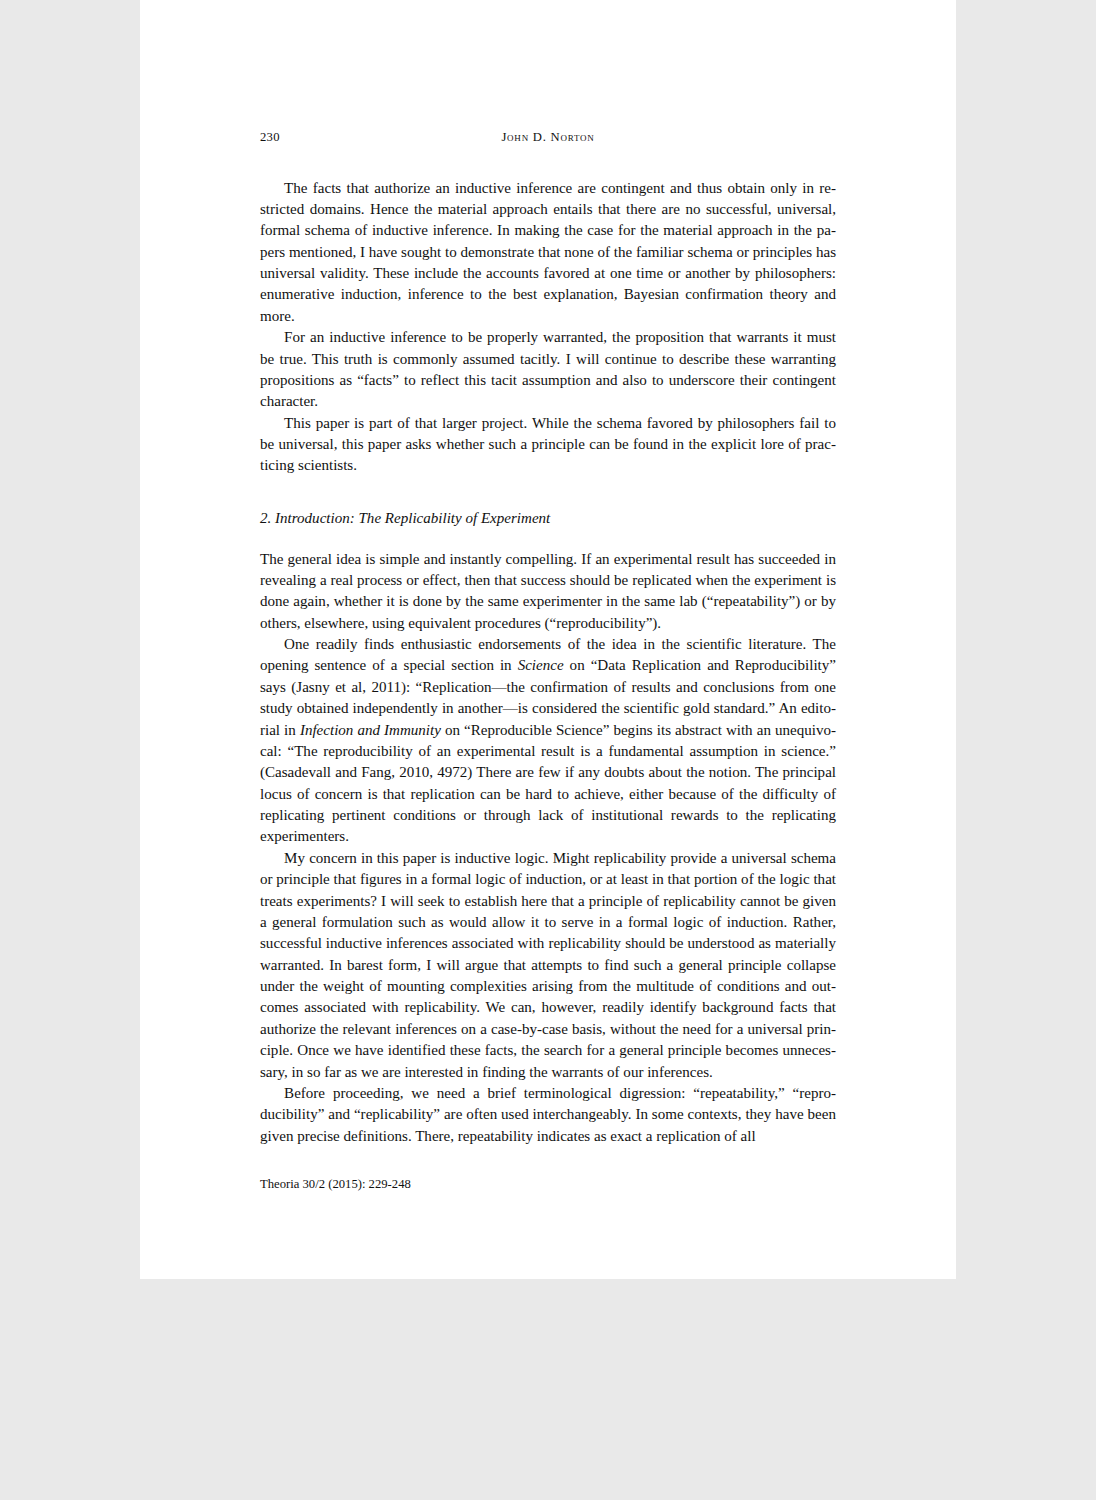230 John D. Norton
The facts that authorize an inductive inference are contingent and thus obtain only in restricted domains. Hence the material approach entails that there are no successful, universal, formal schema of inductive inference. In making the case for the material approach in the papers mentioned, I have sought to demonstrate that none of the familiar schema or principles has universal validity. These include the accounts favored at one time or another by philosophers: enumerative induction, inference to the best explanation, Bayesian confirmation theory and more.
For an inductive inference to be properly warranted, the proposition that warrants it must be true. This truth is commonly assumed tacitly. I will continue to describe these warranting propositions as “facts” to reflect this tacit assumption and also to underscore their contingent character.
This paper is part of that larger project. While the schema favored by philosophers fail to be universal, this paper asks whether such a principle can be found in the explicit lore of practicing scientists.
2. Introduction: The Replicability of Experiment
The general idea is simple and instantly compelling. If an experimental result has succeeded in revealing a real process or effect, then that success should be replicated when the experiment is done again, whether it is done by the same experimenter in the same lab (“repeatability”) or by others, elsewhere, using equivalent procedures (“reproducibility”).
One readily finds enthusiastic endorsements of the idea in the scientific literature. The opening sentence of a special section in Science on “Data Replication and Reproducibility” says (Jasny et al, 2011): “Replication—the confirmation of results and conclusions from one study obtained independently in another—is considered the scientific gold standard.” An editorial in Infection and Immunity on “Reproducible Science” begins its abstract with an unequivocal: “The reproducibility of an experimental result is a fundamental assumption in science.” (Casadevall and Fang, 2010, 4972) There are few if any doubts about the notion. The principal locus of concern is that replication can be hard to achieve, either because of the difficulty of replicating pertinent conditions or through lack of institutional rewards to the replicating experimenters.
My concern in this paper is inductive logic. Might replicability provide a universal schema or principle that figures in a formal logic of induction, or at least in that portion of the logic that treats experiments? I will seek to establish here that a principle of replicability cannot be given a general formulation such as would allow it to serve in a formal logic of induction. Rather, successful inductive inferences associated with replicability should be understood as materially warranted. In barest form, I will argue that attempts to find such a general principle collapse under the weight of mounting complexities arising from the multitude of conditions and outcomes associated with replicability. We can, however, readily identify background facts that authorize the relevant inferences on a case-by-case basis, without the need for a universal principle. Once we have identified these facts, the search for a general principle becomes unnecessary, in so far as we are interested in finding the warrants of our inferences.
Before proceeding, we need a brief terminological digression: “repeatability,” “reproducibility” and “replicability” are often used interchangeably. In some contexts, they have been given precise definitions. There, repeatability indicates as exact a replication of all
Theoria 30/2 (2015): 229-248